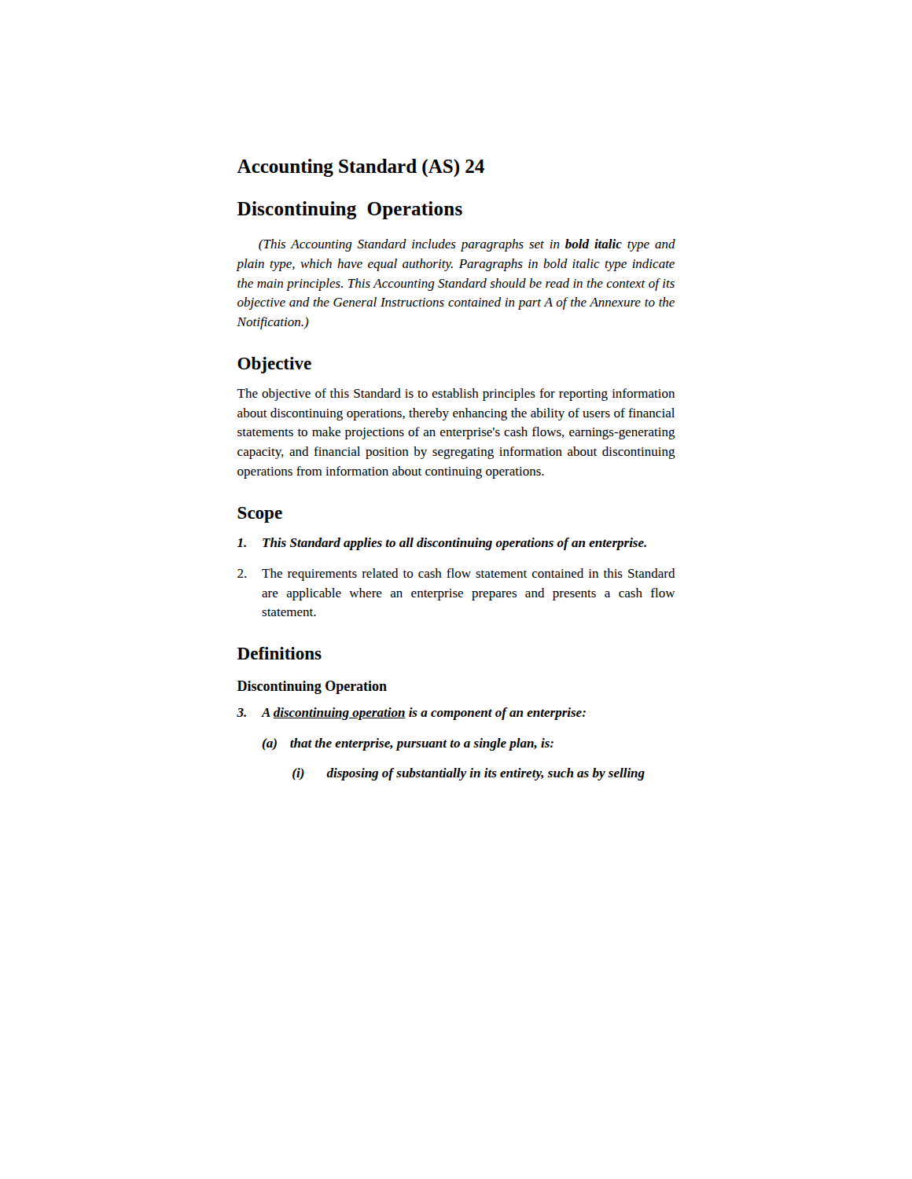Accounting Standard (AS) 24
Discontinuing Operations
(This Accounting Standard includes paragraphs set in bold italic type and plain type, which have equal authority. Paragraphs in bold italic type indicate the main principles. This Accounting Standard should be read in the context of its objective and the General Instructions contained in part A of the Annexure to the Notification.)
Objective
The objective of this Standard is to establish principles for reporting information about discontinuing operations, thereby enhancing the ability of users of financial statements to make projections of an enterprise's cash flows, earnings-generating capacity, and financial position by segregating information about discontinuing operations from information about continuing operations.
Scope
1.
This Standard applies to all discontinuing operations of an enterprise.
2.
The requirements related to cash flow statement contained in this Standard are applicable where an enterprise prepares and presents a cash flow statement.
Definitions
Discontinuing Operation
3.
A discontinuing operation is a component of an enterprise:
(a)
that the enterprise, pursuant to a single plan, is:
(i)
disposing of substantially in its entirety, such as by selling